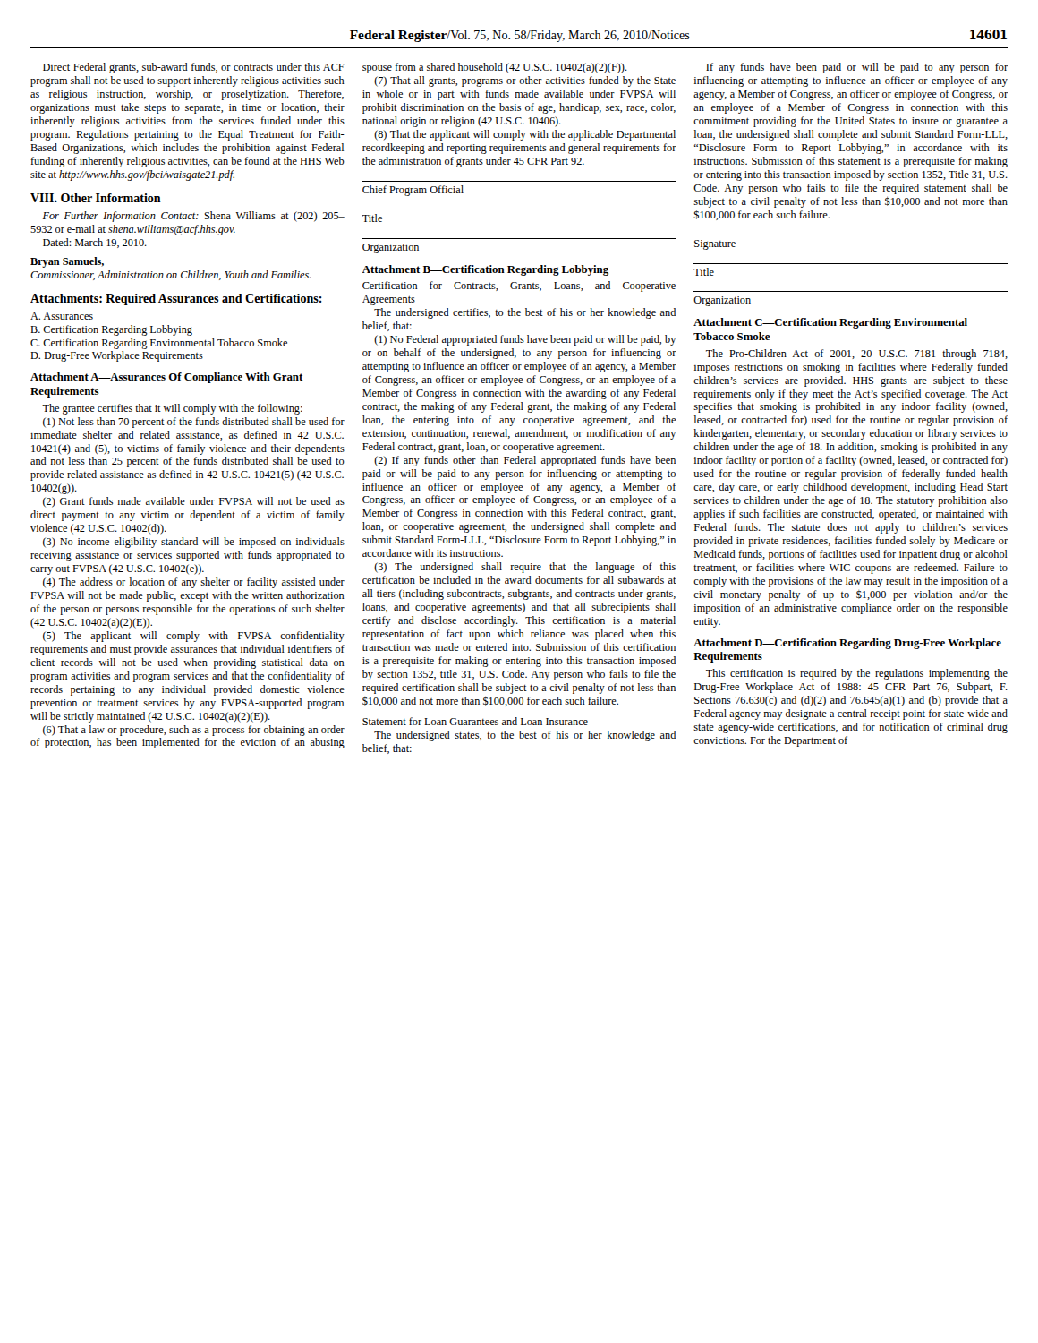Federal Register/Vol. 75, No. 58/Friday, March 26, 2010/Notices
14601
Direct Federal grants, sub-award funds, or contracts under this ACF program shall not be used to support inherently religious activities such as religious instruction, worship, or proselytization. Therefore, organizations must take steps to separate, in time or location, their inherently religious activities from the services funded under this program. Regulations pertaining to the Equal Treatment for Faith-Based Organizations, which includes the prohibition against Federal funding of inherently religious activities, can be found at the HHS Web site at http://www.hhs.gov/fbci/waisgate21.pdf.
VIII. Other Information
For Further Information Contact: Shena Williams at (202) 205–5932 or e-mail at shena.williams@acf.hhs.gov.
Dated: March 19, 2010.
Bryan Samuels,
Commissioner, Administration on Children, Youth and Families.
Attachments: Required Assurances and Certifications:
A. Assurances
B. Certification Regarding Lobbying
C. Certification Regarding Environmental Tobacco Smoke
D. Drug-Free Workplace Requirements
Attachment A—Assurances Of Compliance With Grant Requirements
The grantee certifies that it will comply with the following:
(1) Not less than 70 percent of the funds distributed shall be used for immediate shelter and related assistance, as defined in 42 U.S.C. 10421(4) and (5), to victims of family violence and their dependents and not less than 25 percent of the funds distributed shall be used to provide related assistance as defined in 42 U.S.C. 10421(5) (42 U.S.C. 10402(g)).
(2) Grant funds made available under FVPSA will not be used as direct payment to any victim or dependent of a victim of family violence (42 U.S.C. 10402(d)).
(3) No income eligibility standard will be imposed on individuals receiving assistance or services supported with funds appropriated to carry out FVPSA (42 U.S.C. 10402(e)).
(4) The address or location of any shelter or facility assisted under FVPSA will not be made public, except with the written authorization of the person or persons responsible for the operations of such shelter (42 U.S.C. 10402(a)(2)(E)).
(5) The applicant will comply with FVPSA confidentiality requirements and must provide assurances that individual identifiers of client records will not be used when providing statistical data on program activities and program services and that the confidentiality of records pertaining to any individual provided domestic violence prevention or treatment services by any FVPSA-supported program will be strictly maintained (42 U.S.C. 10402(a)(2)(E)).
(6) That a law or procedure, such as a process for obtaining an order of protection, has been implemented for the eviction of an abusing spouse from a shared household (42 U.S.C. 10402(a)(2)(F)).
(7) That all grants, programs or other activities funded by the State in whole or in part with funds made available under FVPSA will prohibit discrimination on the basis of age, handicap, sex, race, color, national origin or religion (42 U.S.C. 10406).
(8) That the applicant will comply with the applicable Departmental recordkeeping and reporting requirements and general requirements for the administration of grants under 45 CFR Part 92.
Chief Program Official
Title
Organization
Attachment B—Certification Regarding Lobbying
Certification for Contracts, Grants, Loans, and Cooperative Agreements
The undersigned certifies, to the best of his or her knowledge and belief, that:
(1) No Federal appropriated funds have been paid or will be paid, by or on behalf of the undersigned, to any person for influencing or attempting to influence an officer or employee of an agency, a Member of Congress, an officer or employee of Congress, or an employee of a Member of Congress in connection with the awarding of any Federal contract, the making of any Federal grant, the making of any Federal loan, the entering into of any cooperative agreement, and the extension, continuation, renewal, amendment, or modification of any Federal contract, grant, loan, or cooperative agreement.
(2) If any funds other than Federal appropriated funds have been paid or will be paid to any person for influencing or attempting to influence an officer or employee of any agency, a Member of Congress, an officer or employee of Congress, or an employee of a Member of Congress in connection with this Federal contract, grant, loan, or cooperative agreement, the undersigned shall complete and submit Standard Form-LLL, “Disclosure Form to Report Lobbying,” in accordance with its instructions.
(3) The undersigned shall require that the language of this certification be included in the award documents for all subawards at all tiers (including subcontracts, subgrants, and contracts under grants, loans, and cooperative agreements) and that all subrecipients shall certify and disclose accordingly. This certification is a material representation of fact upon which reliance was placed when this transaction was made or entered into. Submission of this certification is a prerequisite for making or entering into this transaction imposed by section 1352, title 31, U.S. Code. Any person who fails to file the required certification shall be subject to a civil penalty of not less than $10,000 and not more than $100,000 for each such failure.
Statement for Loan Guarantees and Loan Insurance
The undersigned states, to the best of his or her knowledge and belief, that:
If any funds have been paid or will be paid to any person for influencing or attempting to influence an officer or employee of any agency, a Member of Congress, an officer or employee of Congress, or an employee of a Member of Congress in connection with this commitment providing for the United States to insure or guarantee a loan, the undersigned shall complete and submit Standard Form-LLL, “Disclosure Form to Report Lobbying,” in accordance with its instructions. Submission of this statement is a prerequisite for making or entering into this transaction imposed by section 1352, Title 31, U.S. Code. Any person who fails to file the required statement shall be subject to a civil penalty of not less than $10,000 and not more than $100,000 for each such failure.
Signature
Title
Organization
Attachment C—Certification Regarding Environmental Tobacco Smoke
The Pro-Children Act of 2001, 20 U.S.C. 7181 through 7184, imposes restrictions on smoking in facilities where Federally funded children’s services are provided. HHS grants are subject to these requirements only if they meet the Act’s specified coverage. The Act specifies that smoking is prohibited in any indoor facility (owned, leased, or contracted for) used for the routine or regular provision of kindergarten, elementary, or secondary education or library services to children under the age of 18. In addition, smoking is prohibited in any indoor facility or portion of a facility (owned, leased, or contracted for) used for the routine or regular provision of federally funded health care, day care, or early childhood development, including Head Start services to children under the age of 18. The statutory prohibition also applies if such facilities are constructed, operated, or maintained with Federal funds. The statute does not apply to children’s services provided in private residences, facilities funded solely by Medicare or Medicaid funds, portions of facilities used for inpatient drug or alcohol treatment, or facilities where WIC coupons are redeemed. Failure to comply with the provisions of the law may result in the imposition of a civil monetary penalty of up to $1,000 per violation and/or the imposition of an administrative compliance order on the responsible entity.
Attachment D—Certification Regarding Drug-Free Workplace Requirements
This certification is required by the regulations implementing the Drug-Free Workplace Act of 1988: 45 CFR Part 76, Subpart, F. Sections 76.630(c) and (d)(2) and 76.645(a)(1) and (b) provide that a Federal agency may designate a central receipt point for state-wide and state agency-wide certifications, and for notification of criminal drug convictions. For the Department of